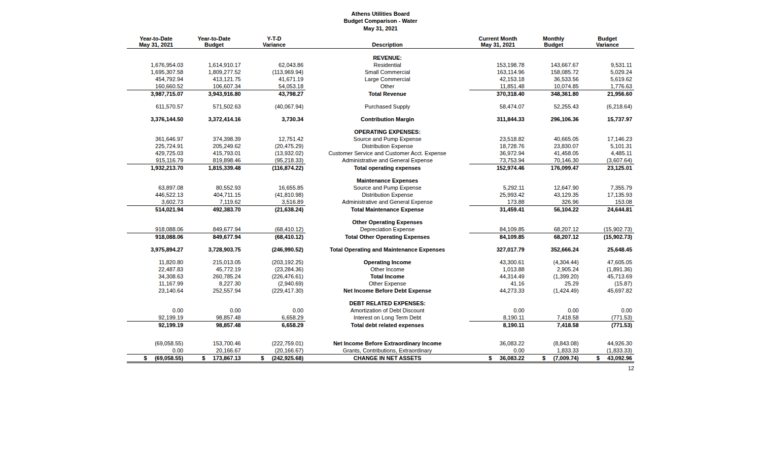Athens Utilities Board
Budget Comparison - Water
May 31, 2021
| Year-to-Date May 31, 2021 | Year-to-Date Budget | Y-T-D Variance | Description | Current Month May 31, 2021 | Monthly Budget | Budget Variance |
| --- | --- | --- | --- | --- | --- | --- |
| | | | REVENUE: | | | |
| 1,676,954.03 | 1,614,910.17 | 62,043.86 | Residential | 153,198.78 | 143,667.67 | 9,531.11 |
| 1,695,307.58 | 1,809,277.52 | (113,969.94) | Small Commercial | 163,114.96 | 158,085.72 | 5,029.24 |
| 454,792.94 | 413,121.75 | 41,671.19 | Large Commercial | 42,153.18 | 36,533.56 | 5,619.62 |
| 160,660.52 | 106,607.34 | 54,053.18 | Other | 11,851.48 | 10,074.85 | 1,776.63 |
| 3,987,715.07 | 3,943,916.80 | 43,798.27 | Total Revenue | 370,318.40 | 348,361.80 | 21,956.60 |
| 611,570.57 | 571,502.63 | (40,067.94) | Purchased Supply | 58,474.07 | 52,255.43 | (6,218.64) |
| 3,376,144.50 | 3,372,414.16 | 3,730.34 | Contribution Margin | 311,844.33 | 296,106.36 | 15,737.97 |
| | | | OPERATING EXPENSES: | | | |
| 361,646.97 | 374,398.39 | 12,751.42 | Source and Pump Expense | 23,518.82 | 40,665.05 | 17,146.23 |
| 225,724.91 | 205,249.62 | (20,475.29) | Distribution Expense | 18,728.76 | 23,830.07 | 5,101.31 |
| 429,725.03 | 415,793.01 | (13,932.02) | Customer Service and Customer Acct. Expense | 36,972.94 | 41,458.05 | 4,485.11 |
| 915,116.79 | 819,898.46 | (95,218.33) | Administrative and General Expense | 73,753.94 | 70,146.30 | (3,607.64) |
| 1,932,213.70 | 1,815,339.48 | (116,874.22) | Total operating expenses | 152,974.46 | 176,099.47 | 23,125.01 |
| | | | Maintenance Expenses | | | |
| 63,897.08 | 80,552.93 | 16,655.85 | Source and Pump Expense | 5,292.11 | 12,647.90 | 7,355.79 |
| 446,522.13 | 404,711.15 | (41,810.98) | Distribution Expense | 25,993.42 | 43,129.35 | 17,135.93 |
| 3,602.73 | 7,119.62 | 3,516.89 | Administrative and General Expense | 173.88 | 326.96 | 153.08 |
| 514,021.94 | 492,383.70 | (21,638.24) | Total Maintenance Expense | 31,459.41 | 56,104.22 | 24,644.81 |
| | | | Other Operating Expenses | | | |
| 918,088.06 | 849,677.94 | (68,410.12) | Depreciation Expense | 84,109.85 | 68,207.12 | (15,902.73) |
| 918,088.06 | 849,677.94 | (68,410.12) | Total Other Operating Expenses | 84,109.85 | 68,207.12 | (15,902.73) |
| 3,975,894.27 | 3,728,903.75 | (246,990.52) | Total Operating and Maintenance Expenses | 327,017.79 | 352,666.24 | 25,648.45 |
| 11,820.80 | 215,013.05 | (203,192.25) | Operating Income | 43,300.61 | (4,304.44) | 47,605.05 |
| 22,487.83 | 45,772.19 | (23,284.36) | Other Income | 1,013.88 | 2,905.24 | (1,891.36) |
| 34,308.63 | 260,785.24 | (226,476.61) | Total Income | 44,314.49 | (1,399.20) | 45,713.69 |
| 11,167.99 | 8,227.30 | (2,940.69) | Other Expense | 41.16 | 25.29 | (15.87) |
| 23,140.64 | 252,557.94 | (229,417.30) | Net Income Before Debt Expense | 44,273.33 | (1,424.49) | 45,697.82 |
| | | | DEBT RELATED EXPENSES: | | | |
| 0.00 | 0.00 | 0.00 | Amortization of Debt Discount | 0.00 | 0.00 | 0.00 |
| 92,199.19 | 98,857.48 | 6,658.29 | Interest on Long Term Debt | 8,190.11 | 7,418.58 | (771.53) |
| 92,199.19 | 98,857.48 | 6,658.29 | Total debt related expenses | 8,190.11 | 7,418.58 | (771.53) |
| (69,058.55) | 153,700.46 | (222,759.01) | Net Income Before Extraordinary Income | 36,083.22 | (8,843.08) | 44,926.30 |
| 0.00 | 20,166.67 | (20,166.67) | Grants, Contributions, Extraordinary | 0.00 | 1,833.33 | (1,833.33) |
| $ (69,058.55) | $ 173,867.13 | $ (242,925.68) | CHANGE IN NET ASSETS | $ 36,083.22 | $ (7,009.74) | $ 43,092.96 |
12